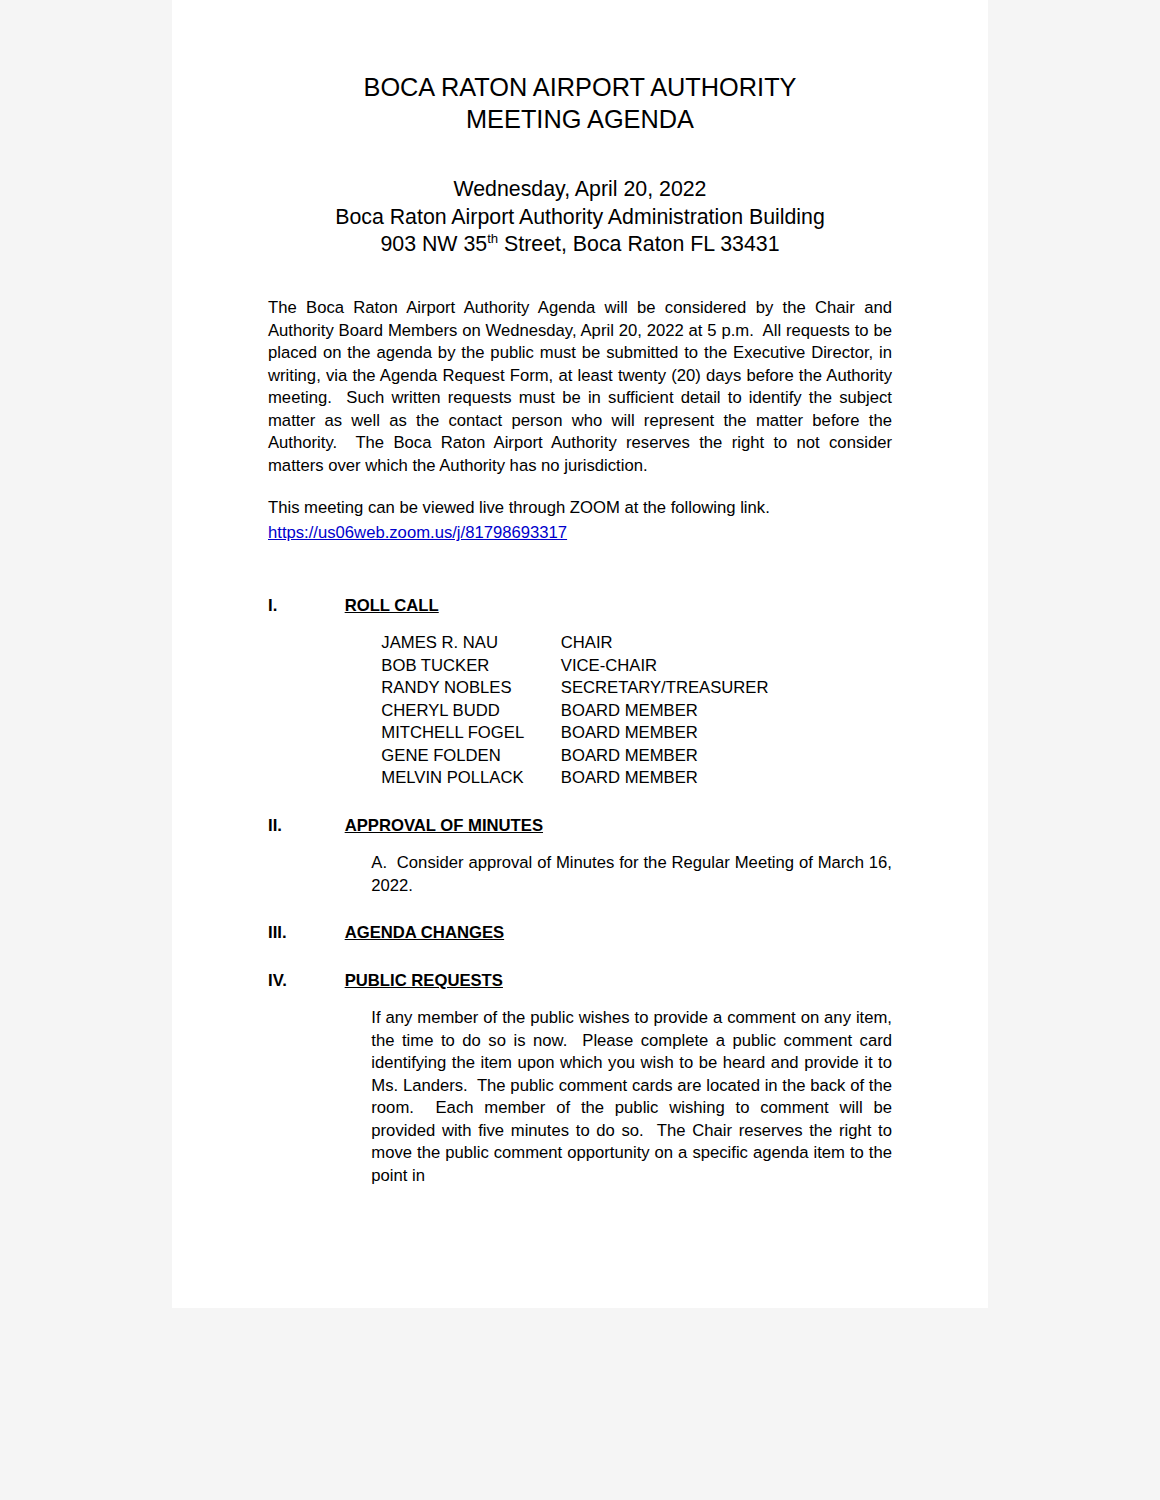BOCA RATON AIRPORT AUTHORITY
MEETING AGENDA
Wednesday, April 20, 2022
Boca Raton Airport Authority Administration Building
903 NW 35th Street, Boca Raton FL 33431
The Boca Raton Airport Authority Agenda will be considered by the Chair and Authority Board Members on Wednesday, April 20, 2022 at 5 p.m. All requests to be placed on the agenda by the public must be submitted to the Executive Director, in writing, via the Agenda Request Form, at least twenty (20) days before the Authority meeting. Such written requests must be in sufficient detail to identify the subject matter as well as the contact person who will represent the matter before the Authority. The Boca Raton Airport Authority reserves the right to not consider matters over which the Authority has no jurisdiction.
This meeting can be viewed live through ZOOM at the following link.
https://us06web.zoom.us/j/81798693317
I. ROLL CALL
| JAMES R. NAU | CHAIR |
| BOB TUCKER | VICE-CHAIR |
| RANDY NOBLES | SECRETARY/TREASURER |
| CHERYL BUDD | BOARD MEMBER |
| MITCHELL FOGEL | BOARD MEMBER |
| GENE FOLDEN | BOARD MEMBER |
| MELVIN POLLACK | BOARD MEMBER |
II. APPROVAL OF MINUTES
A. Consider approval of Minutes for the Regular Meeting of March 16, 2022.
III. AGENDA CHANGES
IV. PUBLIC REQUESTS
If any member of the public wishes to provide a comment on any item, the time to do so is now. Please complete a public comment card identifying the item upon which you wish to be heard and provide it to Ms. Landers. The public comment cards are located in the back of the room. Each member of the public wishing to comment will be provided with five minutes to do so. The Chair reserves the right to move the public comment opportunity on a specific agenda item to the point in